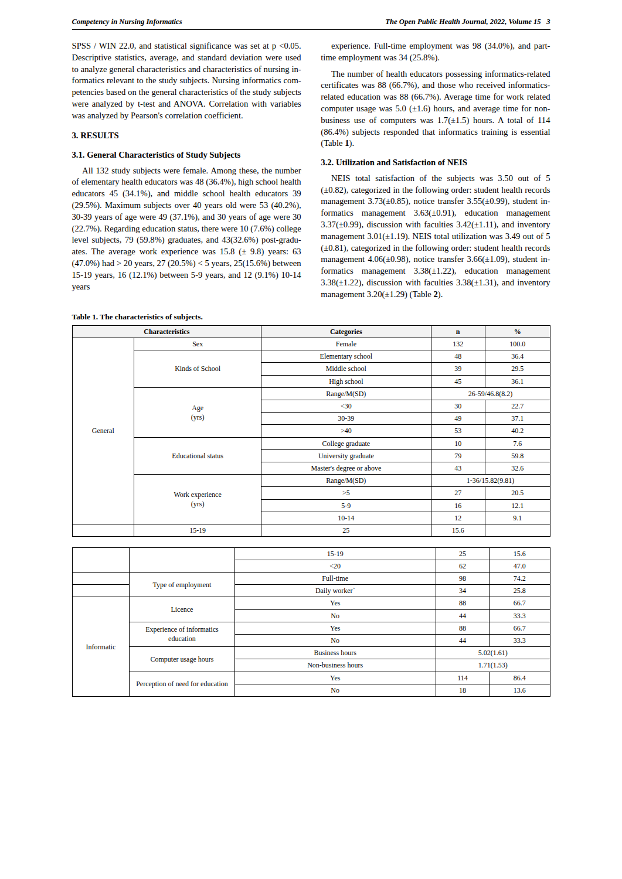Competency in Nursing Informatics
The Open Public Health Journal, 2022, Volume 15 3
SPSS / WIN 22.0, and statistical significance was set at p <0.05. Descriptive statistics, average, and standard deviation were used to analyze general characteristics and characteristics of nursing informatics relevant to the study subjects. Nursing informatics competencies based on the general characteristics of the study subjects were analyzed by t-test and ANOVA. Correlation with variables was analyzed by Pearson's correlation coefficient.
3. Results
3.1. General Characteristics of Study Subjects
All 132 study subjects were female. Among these, the number of elementary health educators was 48 (36.4%), high school health educators 45 (34.1%), and middle school health educators 39 (29.5%). Maximum subjects over 40 years old were 53 (40.2%), 30-39 years of age were 49 (37.1%), and 30 years of age were 30 (22.7%). Regarding education status, there were 10 (7.6%) college level subjects, 79 (59.8%) graduates, and 43(32.6%) post-graduates. The average work experience was 15.8 (± 9.8) years: 63 (47.0%) had > 20 years, 27 (20.5%) < 5 years, 25(15.6%) between 15-19 years, 16 (12.1%) between 5-9 years, and 12 (9.1%) 10-14 years
experience. Full-time employment was 98 (34.0%), and part-time employment was 34 (25.8%).
The number of health educators possessing informatics-related certificates was 88 (66.7%), and those who received informatics-related education was 88 (66.7%). Average time for work related computer usage was 5.0 (±1.6) hours, and average time for non-business use of computers was 1.7(±1.5) hours. A total of 114 (86.4%) subjects responded that informatics training is essential (Table 1).
3.2. Utilization and Satisfaction of NEIS
NEIS total satisfaction of the subjects was 3.50 out of 5 (±0.82), categorized in the following order: student health records management 3.73(±0.85), notice transfer 3.55(±0.99), student informatics management 3.63(±0.91), education management 3.37(±0.99), discussion with faculties 3.42(±1.11), and inventory management 3.01(±1.19). NEIS total utilization was 3.49 out of 5 (±0.81), categorized in the following order: student health records management 4.06(±0.98), notice transfer 3.66(±1.09), student informatics management 3.38(±1.22), education management 3.38(±1.22), discussion with faculties 3.38(±1.31), and inventory management 3.20(±1.29) (Table 2).
Table 1. The characteristics of subjects.
| Characteristics | Categories | n | % |
| --- | --- | --- | --- |
| General | Sex | Female | 132 | 100.0 |
| Kinds of School | Elementary school | 48 | 36.4 |
| Middle school | 39 | 29.5 |
| High school | 45 | 36.1 |
| Age (yrs) | Range/M(SD) | 26-59/46.8(8.2) |
| <30 | 30 | 22.7 |
| 30-39 | 49 | 37.1 |
| >40 | 53 | 40.2 |
| Educational status | College graduate | 10 | 7.6 |
| University graduate | 79 | 59.8 |
| Master's degree or above | 43 | 32.6 |
| Work experience (yrs) | Range/M(SD) | 1-36/15.82(9.81) |
| >5 | 27 | 20.5 |
| 5-9 | 16 | 12.1 |
| 10-14 | 12 | 9.1 |
| | 15-19 | 25 | 15.6 | |
| | | 15-19 | 25 | 15.6 |
| <20 | 62 | 47.0 |
| | Type of employment | Full-time | 98 | 74.2 |
| | Daily worker` | 34 | 25.8 |
| Informatic | Licence | Yes | 88 | 66.7 |
| No | 44 | 33.3 |
| Experience of informatics education | Yes | 88 | 66.7 |
| No | 44 | 33.3 |
| Computer usage hours | Business hours | 5.02(1.61) |
| Non-business hours | 1.71(1.53) |
| Perception of need for education | Yes | 114 | 86.4 |
| No | 18 | 13.6 |